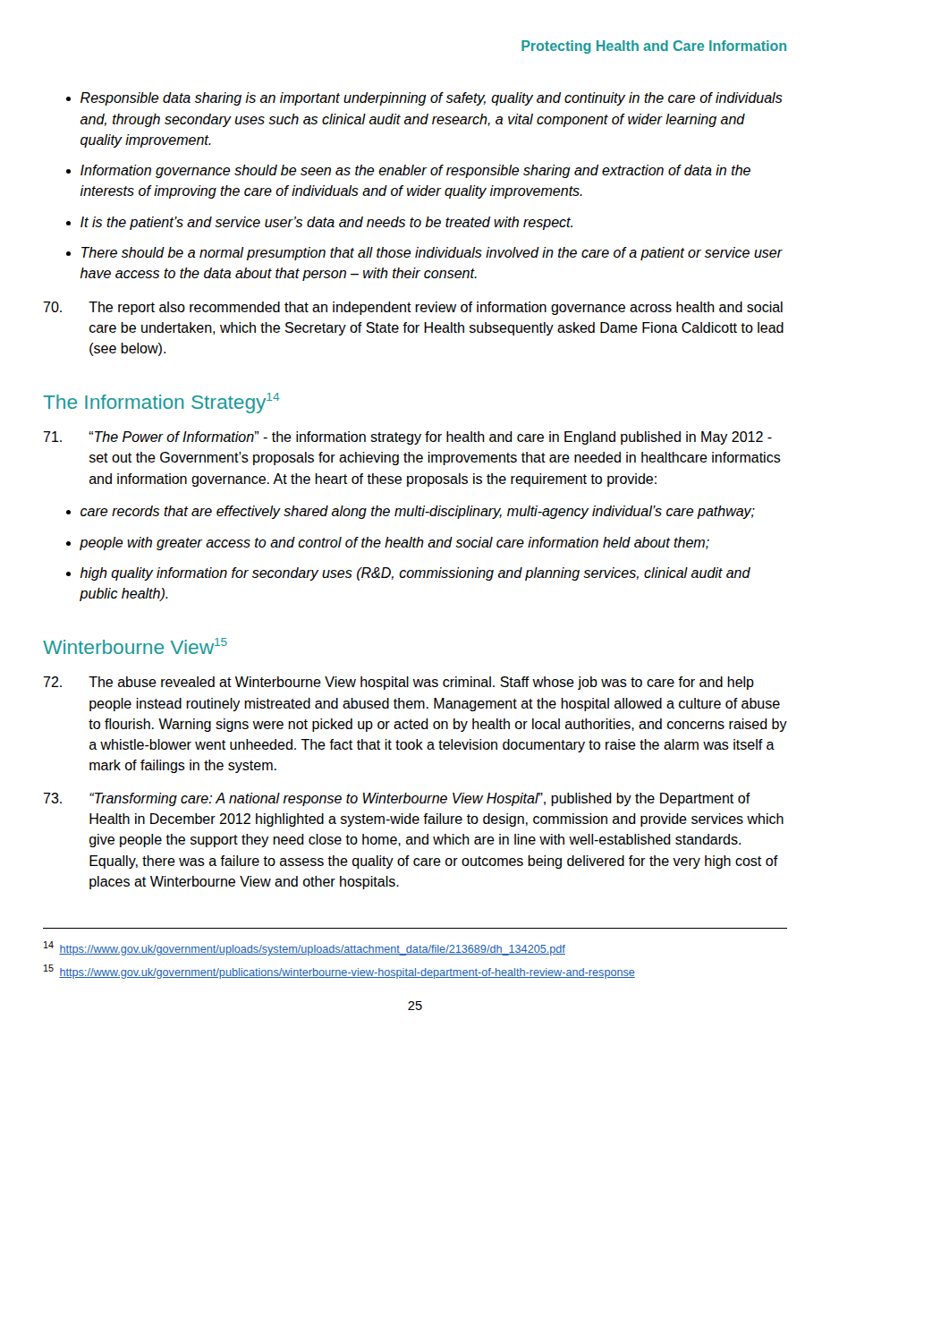Protecting Health and Care Information
Responsible data sharing is an important underpinning of safety, quality and continuity in the care of individuals and, through secondary uses such as clinical audit and research, a vital component of wider learning and quality improvement.
Information governance should be seen as the enabler of responsible sharing and extraction of data in the interests of improving the care of individuals and of wider quality improvements.
It is the patient’s and service user’s data and needs to be treated with respect.
There should be a normal presumption that all those individuals involved in the care of a patient or service user have access to the data about that person – with their consent.
70. The report also recommended that an independent review of information governance across health and social care be undertaken, which the Secretary of State for Health subsequently asked Dame Fiona Caldicott to lead (see below).
The Information Strategy14
71.“The Power of Information” - the information strategy for health and care in England published in May 2012 - set out the Government’s proposals for achieving the improvements that are needed in healthcare informatics and information governance. At the heart of these proposals is the requirement to provide:
care records that are effectively shared along the multi-disciplinary, multi-agency individual’s care pathway;
people with greater access to and control of the health and social care information held about them;
high quality information for secondary uses (R&D, commissioning and planning services, clinical audit and public health).
Winterbourne View15
72. The abuse revealed at Winterbourne View hospital was criminal. Staff whose job was to care for and help people instead routinely mistreated and abused them. Management at the hospital allowed a culture of abuse to flourish. Warning signs were not picked up or acted on by health or local authorities, and concerns raised by a whistle-blower went unheeded. The fact that it took a television documentary to raise the alarm was itself a mark of failings in the system.
73.“Transforming care: A national response to Winterbourne View Hospital”, published by the Department of Health in December 2012 highlighted a system-wide failure to design, commission and provide services which give people the support they need close to home, and which are in line with well-established standards. Equally, there was a failure to assess the quality of care or outcomes being delivered for the very high cost of places at Winterbourne View and other hospitals.
14https://www.gov.uk/government/uploads/system/uploads/attachment_data/file/213689/dh_134205.pdf
15https://www.gov.uk/government/publications/winterbourne-view-hospital-department-of-health-review-and-response
25